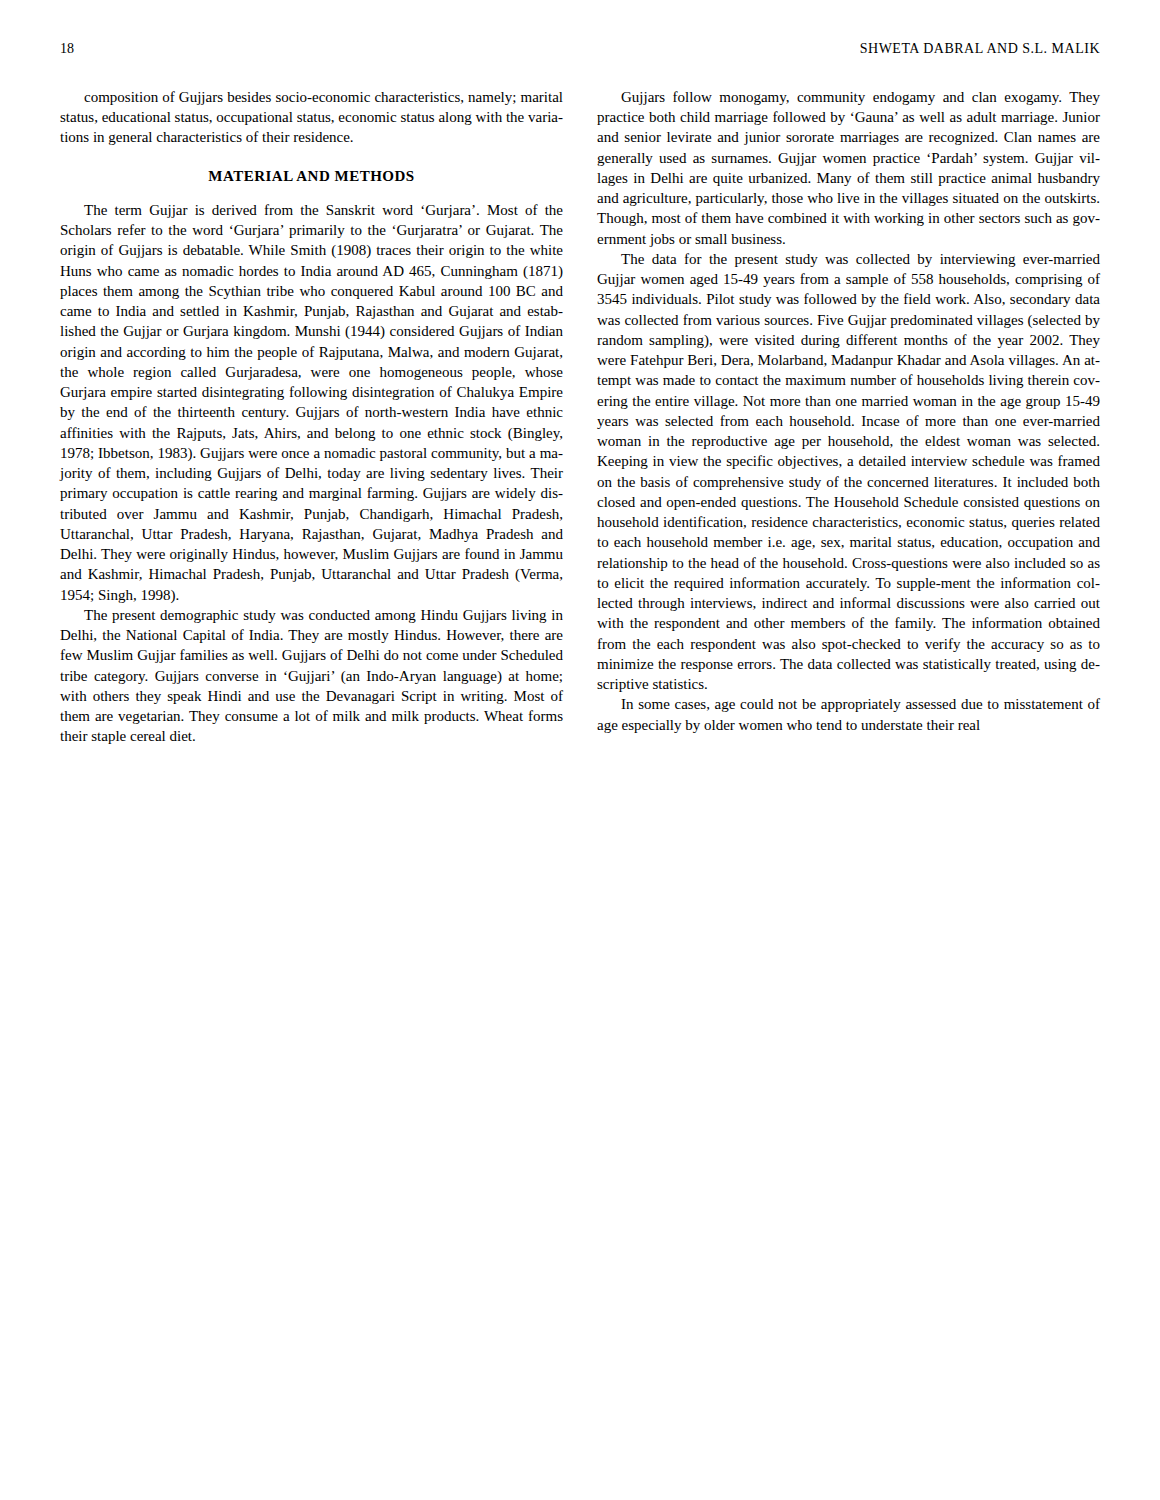18 SHWETA DABRAL AND S.L. MALIK
composition of Gujjars besides socio-economic characteristics, namely; marital status, educational status, occupational status, economic status along with the variations in general characteristics of their residence.
MATERIAL AND METHODS
The term Gujjar is derived from the Sanskrit word ‘Gurjara’. Most of the Scholars refer to the word ‘Gurjara’ primarily to the ‘Gurjaratra’ or Gujarat. The origin of Gujjars is debatable. While Smith (1908) traces their origin to the white Huns who came as nomadic hordes to India around AD 465, Cunningham (1871) places them among the Scythian tribe who conquered Kabul around 100 BC and came to India and settled in Kashmir, Punjab, Rajasthan and Gujarat and established the Gujjar or Gurjara kingdom. Munshi (1944) considered Gujjars of Indian origin and according to him the people of Rajputana, Malwa, and modern Gujarat, the whole region called Gurjaradesa, were one homogeneous people, whose Gurjara empire started disintegrating following disintegration of Chalukya Empire by the end of the thirteenth century. Gujjars of north-western India have ethnic affinities with the Rajputs, Jats, Ahirs, and belong to one ethnic stock (Bingley, 1978; Ibbetson, 1983). Gujjars were once a nomadic pastoral community, but a majority of them, including Gujjars of Delhi, today are living sedentary lives. Their primary occupation is cattle rearing and marginal farming. Gujjars are widely distributed over Jammu and Kashmir, Punjab, Chandigarh, Himachal Pradesh, Uttaranchal, Uttar Pradesh, Haryana, Rajasthan, Gujarat, Madhya Pradesh and Delhi. They were originally Hindus, however, Muslim Gujjars are found in Jammu and Kashmir, Himachal Pradesh, Punjab, Uttaranchal and Uttar Pradesh (Verma, 1954; Singh, 1998).
The present demographic study was conducted among Hindu Gujjars living in Delhi, the National Capital of India. They are mostly Hindus. However, there are few Muslim Gujjar families as well. Gujjars of Delhi do not come under Scheduled tribe category. Gujjars converse in ‘Gujjari’ (an Indo-Aryan language) at home; with others they speak Hindi and use the Devanagari Script in writing. Most of them are vegetarian. They consume a lot of milk and milk products. Wheat forms their staple cereal diet.
Gujjars follow monogamy, community endogamy and clan exogamy. They practice both child marriage followed by ‘Gauna’ as well as adult marriage. Junior and senior levirate and junior sororate marriages are recognized. Clan names are generally used as surnames. Gujjar women practice ‘Pardah’ system. Gujjar villages in Delhi are quite urbanized. Many of them still practice animal husbandry and agriculture, particularly, those who live in the villages situated on the outskirts. Though, most of them have combined it with working in other sectors such as government jobs or small business.
The data for the present study was collected by interviewing ever-married Gujjar women aged 15-49 years from a sample of 558 households, comprising of 3545 individuals. Pilot study was followed by the field work. Also, secondary data was collected from various sources. Five Gujjar predominated villages (selected by random sampling), were visited during different months of the year 2002. They were Fatehpur Beri, Dera, Molarband, Madanpur Khadar and Asola villages. An attempt was made to contact the maximum number of households living therein covering the entire village. Not more than one married woman in the age group 15-49 years was selected from each household. Incase of more than one ever-married woman in the reproductive age per household, the eldest woman was selected. Keeping in view the specific objectives, a detailed interview schedule was framed on the basis of comprehensive study of the concerned literatures. It included both closed and open-ended questions. The Household Schedule consisted questions on household identification, residence characteristics, economic status, queries related to each household member i.e. age, sex, marital status, education, occupation and relationship to the head of the household. Cross-questions were also included so as to elicit the required information accurately. To supple-ment the information collected through interviews, indirect and informal discussions were also carried out with the respondent and other members of the family. The information obtained from the each respondent was also spot-checked to verify the accuracy so as to minimize the response errors. The data collected was statistically treated, using descriptive statistics.
In some cases, age could not be appropriately assessed due to misstatement of age especially by older women who tend to understate their real